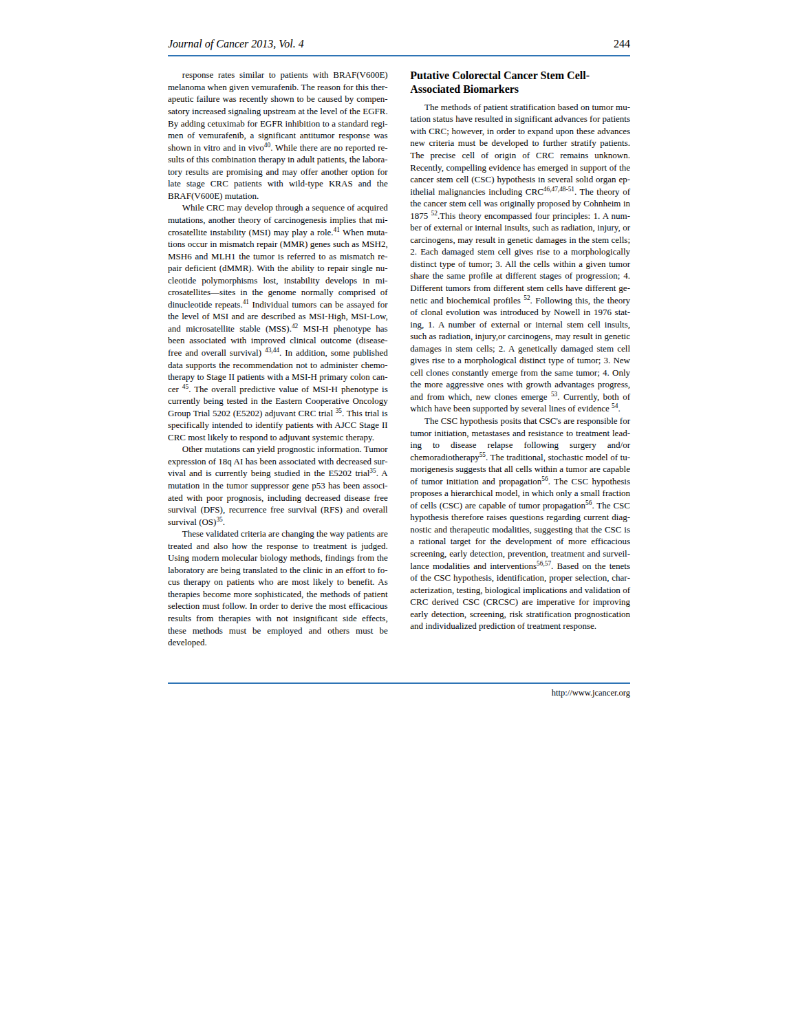Journal of Cancer 2013, Vol. 4
244
response rates similar to patients with BRAF(V600E) melanoma when given vemurafenib. The reason for this therapeutic failure was recently shown to be caused by compensatory increased signaling upstream at the level of the EGFR. By adding cetuximab for EGFR inhibition to a standard regimen of vemurafenib, a significant antitumor response was shown in vitro and in vivo40. While there are no reported results of this combination therapy in adult patients, the laboratory results are promising and may offer another option for late stage CRC patients with wild-type KRAS and the BRAF(V600E) mutation.
While CRC may develop through a sequence of acquired mutations, another theory of carcinogenesis implies that microsatellite instability (MSI) may play a role.41 When mutations occur in mismatch repair (MMR) genes such as MSH2, MSH6 and MLH1 the tumor is referred to as mismatch repair deficient (dMMR). With the ability to repair single nucleotide polymorphisms lost, instability develops in microsatellites—sites in the genome normally comprised of dinucleotide repeats.41 Individual tumors can be assayed for the level of MSI and are described as MSI-High, MSI-Low, and microsatellite stable (MSS).42 MSI-H phenotype has been associated with improved clinical outcome (disease-free and overall survival) 43,44. In addition, some published data supports the recommendation not to administer chemotherapy to Stage II patients with a MSI-H primary colon cancer 45. The overall predictive value of MSI-H phenotype is currently being tested in the Eastern Cooperative Oncology Group Trial 5202 (E5202) adjuvant CRC trial 35. This trial is specifically intended to identify patients with AJCC Stage II CRC most likely to respond to adjuvant systemic therapy.
Other mutations can yield prognostic information. Tumor expression of 18q AI has been associated with decreased survival and is currently being studied in the E5202 trial35. A mutation in the tumor suppressor gene p53 has been associated with poor prognosis, including decreased disease free survival (DFS), recurrence free survival (RFS) and overall survival (OS)35.
These validated criteria are changing the way patients are treated and also how the response to treatment is judged. Using modern molecular biology methods, findings from the laboratory are being translated to the clinic in an effort to focus therapy on patients who are most likely to benefit. As therapies become more sophisticated, the methods of patient selection must follow. In order to derive the most efficacious results from therapies with not insignificant side effects, these methods must be employed and others must be developed.
Putative Colorectal Cancer Stem Cell-Associated Biomarkers
The methods of patient stratification based on tumor mutation status have resulted in significant advances for patients with CRC; however, in order to expand upon these advances new criteria must be developed to further stratify patients. The precise cell of origin of CRC remains unknown. Recently, compelling evidence has emerged in support of the cancer stem cell (CSC) hypothesis in several solid organ epithelial malignancies including CRC46,47,48-51. The theory of the cancer stem cell was originally proposed by Cohnheim in 1875 52.This theory encompassed four principles: 1. A number of external or internal insults, such as radiation, injury, or carcinogens, may result in genetic damages in the stem cells; 2. Each damaged stem cell gives rise to a morphologically distinct type of tumor; 3. All the cells within a given tumor share the same profile at different stages of progression; 4. Different tumors from different stem cells have different genetic and biochemical profiles 52. Following this, the theory of clonal evolution was introduced by Nowell in 1976 stating, 1. A number of external or internal stem cell insults, such as radiation, injury,or carcinogens, may result in genetic damages in stem cells; 2. A genetically damaged stem cell gives rise to a morphological distinct type of tumor; 3. New cell clones constantly emerge from the same tumor; 4. Only the more aggressive ones with growth advantages progress, and from which, new clones emerge 53. Currently, both of which have been supported by several lines of evidence 54.
The CSC hypothesis posits that CSC's are responsible for tumor initiation, metastases and resistance to treatment leading to disease relapse following surgery and/or chemoradiotherapy55. The traditional, stochastic model of tumorigenesis suggests that all cells within a tumor are capable of tumor initiation and propagation56. The CSC hypothesis proposes a hierarchical model, in which only a small fraction of cells (CSC) are capable of tumor propagation56. The CSC hypothesis therefore raises questions regarding current diagnostic and therapeutic modalities, suggesting that the CSC is a rational target for the development of more efficacious screening, early detection, prevention, treatment and surveillance modalities and interventions56,57. Based on the tenets of the CSC hypothesis, identification, proper selection, characterization, testing, biological implications and validation of CRC derived CSC (CRCSC) are imperative for improving early detection, screening, risk stratification prognostication and individualized prediction of treatment response.
http://www.jcancer.org